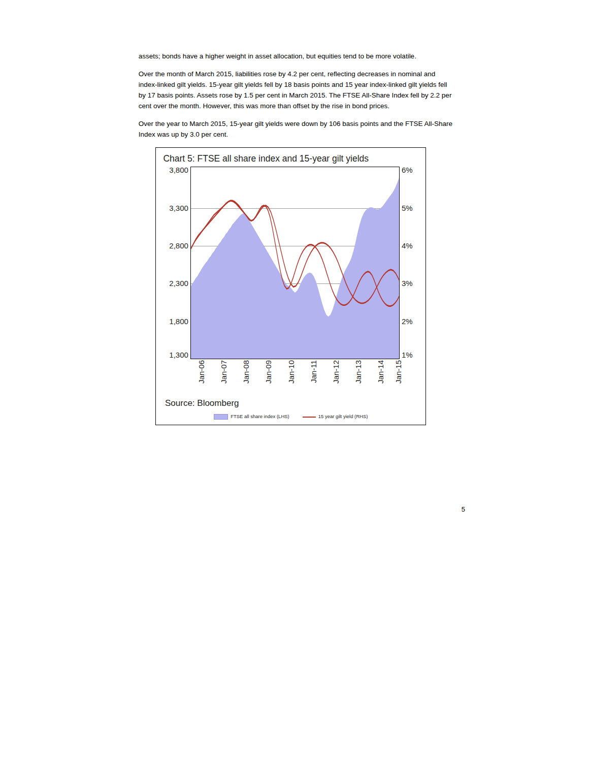assets; bonds have a higher weight in asset allocation, but equities tend to be more volatile.
Over the month of March 2015, liabilities rose by 4.2 per cent, reflecting decreases in nominal and index-linked gilt yields. 15-year gilt yields fell by 18 basis points and 15 year index-linked gilt yields fell by 17 basis points. Assets rose by 1.5 per cent in March 2015. The FTSE All-Share Index fell by 2.2 per cent over the month. However, this was more than offset by the rise in bond prices.
Over the year to March 2015, 15-year gilt yields were down by 106 basis points and the FTSE All-Share Index was up by 3.0 per cent.
Chart 5: FTSE all share index and 15-year gilt yields
3,800 3,300 2,800 2,300 1,800 1,300
6% 5% 4% 3% 2% 1%
Jan-06 Jan-07 Jan-08 Jan-09 Jan-10 Jan-11 Jan-12 Jan-13 Jan-14 Jan-15
Source: Bloomberg
FTSE all share index (LHS) 15 year gilt yield (RHS)
5